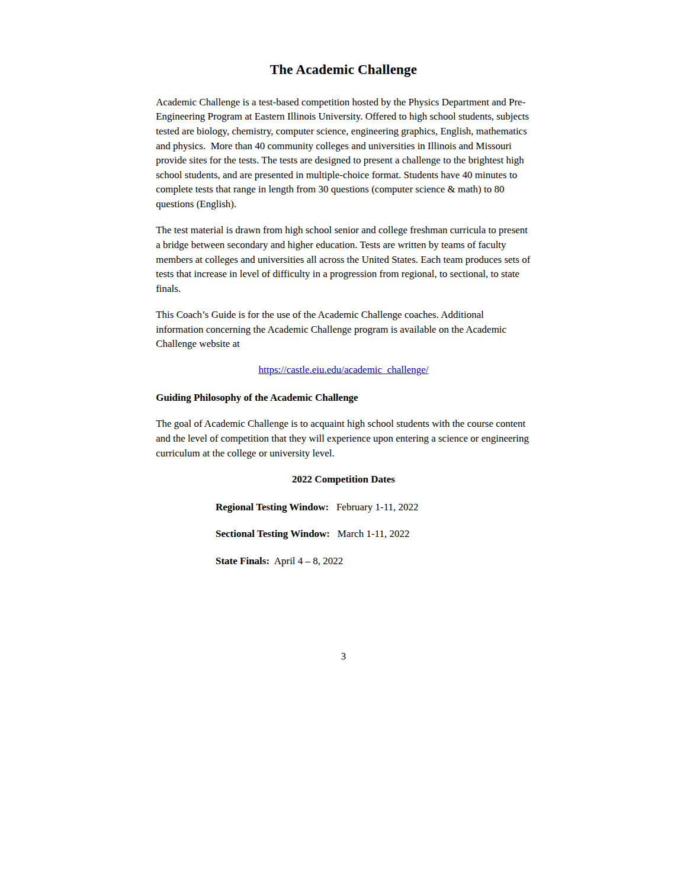The Academic Challenge
Academic Challenge is a test-based competition hosted by the Physics Department and Pre-Engineering Program at Eastern Illinois University. Offered to high school students, subjects tested are biology, chemistry, computer science, engineering graphics, English, mathematics and physics. More than 40 community colleges and universities in Illinois and Missouri provide sites for the tests. The tests are designed to present a challenge to the brightest high school students, and are presented in multiple-choice format. Students have 40 minutes to complete tests that range in length from 30 questions (computer science & math) to 80 questions (English).
The test material is drawn from high school senior and college freshman curricula to present a bridge between secondary and higher education. Tests are written by teams of faculty members at colleges and universities all across the United States. Each team produces sets of tests that increase in level of difficulty in a progression from regional, to sectional, to state finals.
This Coach’s Guide is for the use of the Academic Challenge coaches. Additional information concerning the Academic Challenge program is available on the Academic Challenge website at
https://castle.eiu.edu/academic_challenge/
Guiding Philosophy of the Academic Challenge
The goal of Academic Challenge is to acquaint high school students with the course content and the level of competition that they will experience upon entering a science or engineering curriculum at the college or university level.
2022 Competition Dates
Regional Testing Window: February 1-11, 2022
Sectional Testing Window: March 1-11, 2022
State Finals: April 4 – 8, 2022
3